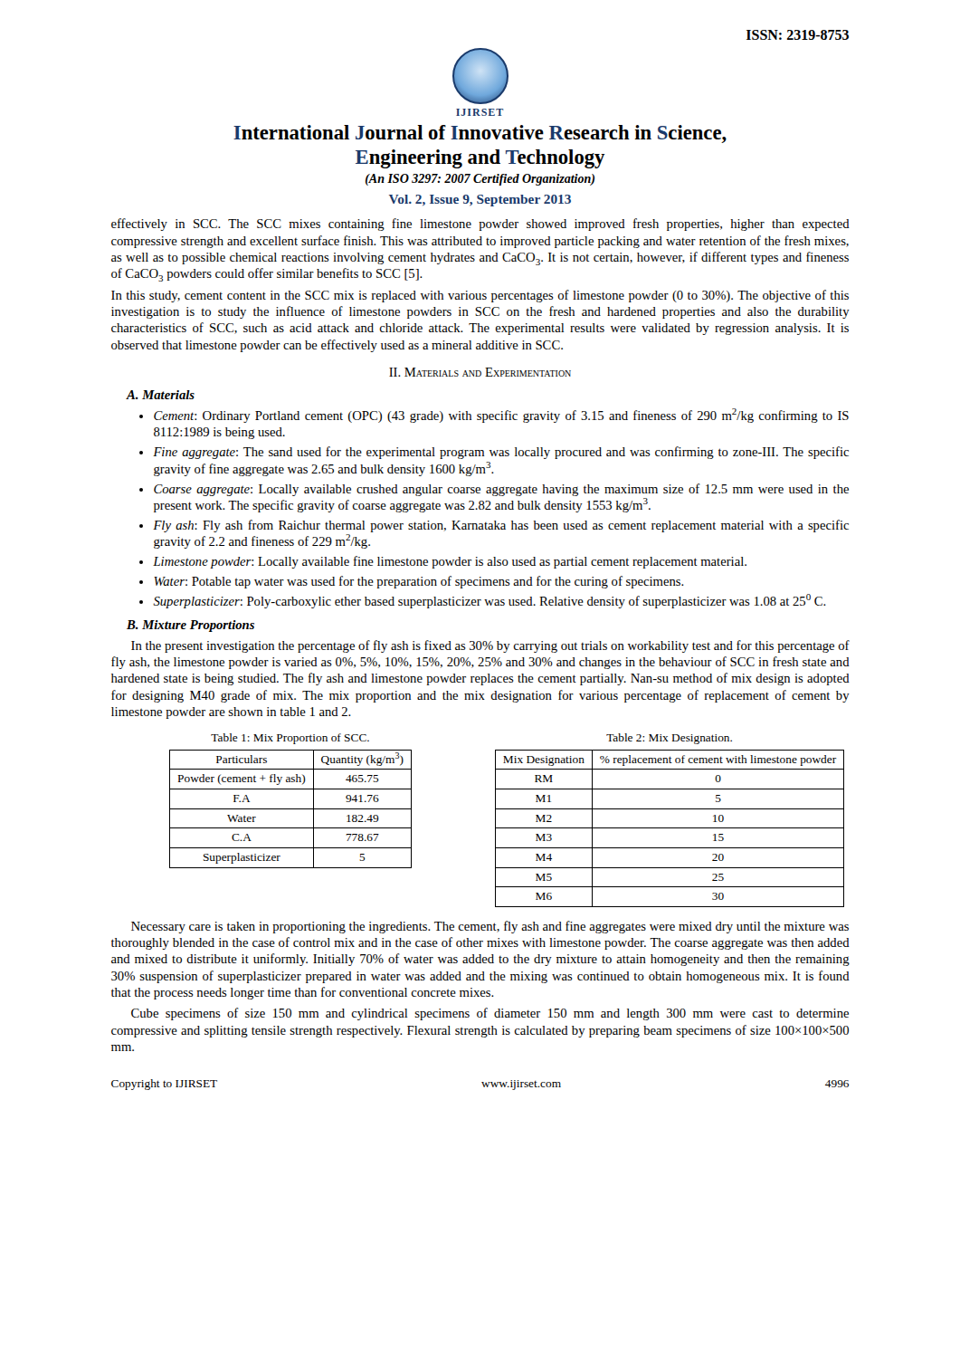ISSN: 2319-8753
IJIRSET
International Journal of Innovative Research in Science,
Engineering and Technology
(An ISO 3297: 2007 Certified Organization)
Vol. 2, Issue 9, September 2013
effectively in SCC. The SCC mixes containing fine limestone powder showed improved fresh properties, higher than expected compressive strength and excellent surface finish. This was attributed to improved particle packing and water retention of the fresh mixes, as well as to possible chemical reactions involving cement hydrates and CaCO3. It is not certain, however, if different types and fineness of CaCO3 powders could offer similar benefits to SCC [5].
In this study, cement content in the SCC mix is replaced with various percentages of limestone powder (0 to 30%). The objective of this investigation is to study the influence of limestone powders in SCC on the fresh and hardened properties and also the durability characteristics of SCC, such as acid attack and chloride attack. The experimental results were validated by regression analysis. It is observed that limestone powder can be effectively used as a mineral additive in SCC.
II. Materials and Experimentation
A. Materials
Cement: Ordinary Portland cement (OPC) (43 grade) with specific gravity of 3.15 and fineness of 290 m2/kg confirming to IS 8112:1989 is being used.
Fine aggregate: The sand used for the experimental program was locally procured and was confirming to zone-III. The specific gravity of fine aggregate was 2.65 and bulk density 1600 kg/m3.
Coarse aggregate: Locally available crushed angular coarse aggregate having the maximum size of 12.5 mm were used in the present work. The specific gravity of coarse aggregate was 2.82 and bulk density 1553 kg/m3.
Fly ash: Fly ash from Raichur thermal power station, Karnataka has been used as cement replacement material with a specific gravity of 2.2 and fineness of 229 m2/kg.
Limestone powder: Locally available fine limestone powder is also used as partial cement replacement material.
Water: Potable tap water was used for the preparation of specimens and for the curing of specimens.
Superplasticizer: Poly-carboxylic ether based superplasticizer was used. Relative density of superplasticizer was 1.08 at 250 C.
B. Mixture Proportions
In the present investigation the percentage of fly ash is fixed as 30% by carrying out trials on workability test and for this percentage of fly ash, the limestone powder is varied as 0%, 5%, 10%, 15%, 20%, 25% and 30% and changes in the behaviour of SCC in fresh state and hardened state is being studied. The fly ash and limestone powder replaces the cement partially. Nan-su method of mix design is adopted for designing M40 grade of mix. The mix proportion and the mix designation for various percentage of replacement of cement by limestone powder are shown in table 1 and 2.
Table 1: Mix Proportion of SCC.
| Particulars | Quantity (kg/m 3 ) |
| Powder (cement + fly ash) | 465.75 |
| F.A | 941.76 |
| Water | 182.49 |
| C.A | 778.67 |
| Superplasticizer | 5 |
Table 2: Mix Designation.
| Mix Designation | % replacement of cement with limestone powder |
| RM | 0 |
| M1 | 5 |
| M2 | 10 |
| M3 | 15 |
| M4 | 20 |
| M5 | 25 |
| M6 | 30 |
Necessary care is taken in proportioning the ingredients. The cement, fly ash and fine aggregates were mixed dry until the mixture was thoroughly blended in the case of control mix and in the case of other mixes with limestone powder. The coarse aggregate was then added and mixed to distribute it uniformly. Initially 70% of water was added to the dry mixture to attain homogeneity and then the remaining 30% suspension of superplasticizer prepared in water was added and the mixing was continued to obtain homogeneous mix. It is found that the process needs longer time than for conventional concrete mixes.
Cube specimens of size 150 mm and cylindrical specimens of diameter 150 mm and length 300 mm were cast to determine compressive and splitting tensile strength respectively. Flexural strength is calculated by preparing beam specimens of size 100×100×500 mm.
Copyright to IJIRSET www.ijirset.com 4996